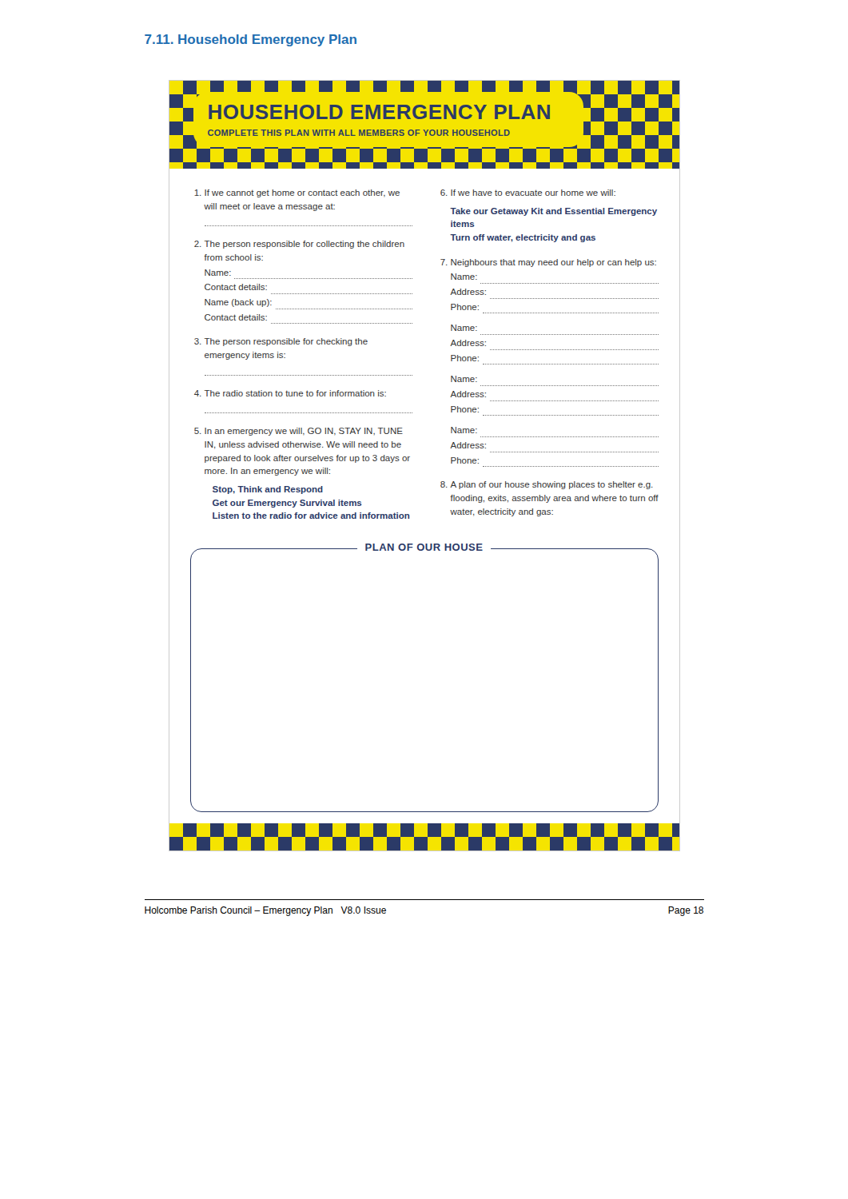7.11. Household Emergency Plan
HOUSEHOLD EMERGENCY PLAN
COMPLETE THIS PLAN WITH ALL MEMBERS OF YOUR HOUSEHOLD
If we cannot get home or contact each other, we will meet or leave a message at:
The person responsible for collecting the children from school is:
Name:
Contact details:
Name (back up):
Contact details:
The person responsible for checking the emergency items is:
The radio station to tune to for information is:
In an emergency we will, GO IN, STAY IN, TUNE IN, unless advised otherwise. We will need to be prepared to look after ourselves for up to 3 days or more. In an emergency we will:
Stop, Think and Respond
Get our Emergency Survival items
Listen to the radio for advice and information
If we have to evacuate our home we will:
Take our Getaway Kit and Essential Emergency items
Turn off water, electricity and gas
Neighbours that may need our help or can help us:
Name:
Address:
Phone:
Name:
Address:
Phone:
Name:
Address:
Phone:
Name:
Address:
Phone:
A plan of our house showing places to shelter e.g. flooding, exits, assembly area and where to turn off water, electricity and gas:
PLAN OF OUR HOUSE
Holcombe Parish Council – Emergency Plan V8.0 Issue Page 18